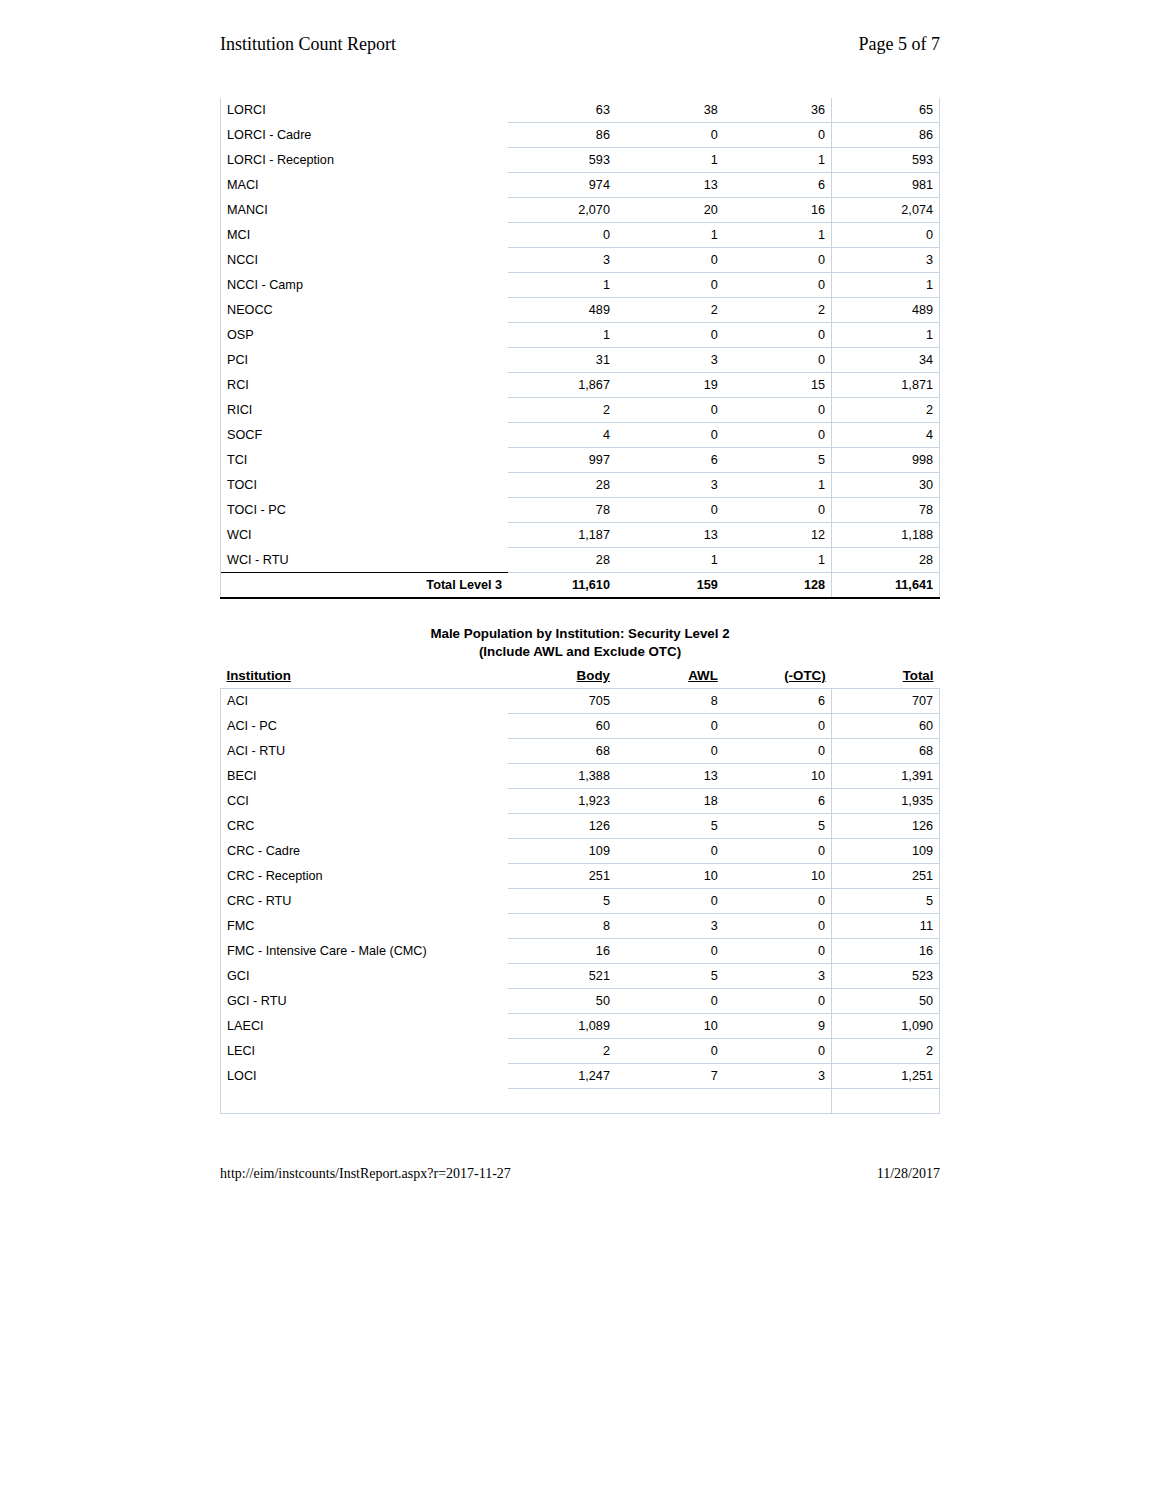Institution Count Report
Page 5 of 7
| LORCI | 63 | 38 | 36 | 65 |
| LORCI - Cadre | 86 | 0 | 0 | 86 |
| LORCI - Reception | 593 | 1 | 1 | 593 |
| MACI | 974 | 13 | 6 | 981 |
| MANCI | 2,070 | 20 | 16 | 2,074 |
| MCI | 0 | 1 | 1 | 0 |
| NCCI | 3 | 0 | 0 | 3 |
| NCCI - Camp | 1 | 0 | 0 | 1 |
| NEOCC | 489 | 2 | 2 | 489 |
| OSP | 1 | 0 | 0 | 1 |
| PCI | 31 | 3 | 0 | 34 |
| RCI | 1,867 | 19 | 15 | 1,871 |
| RICI | 2 | 0 | 0 | 2 |
| SOCF | 4 | 0 | 0 | 4 |
| TCI | 997 | 6 | 5 | 998 |
| TOCI | 28 | 3 | 1 | 30 |
| TOCI - PC | 78 | 0 | 0 | 78 |
| WCI | 1,187 | 13 | 12 | 1,188 |
| WCI - RTU | 28 | 1 | 1 | 28 |
| Total Level 3 | 11,610 | 159 | 128 | 11,641 |
Male Population by Institution: Security Level 2
(Include AWL and Exclude OTC)
| Institution | Body | AWL | (-OTC) | Total |
| --- | --- | --- | --- | --- |
| ACI | 705 | 8 | 6 | 707 |
| ACI - PC | 60 | 0 | 0 | 60 |
| ACI - RTU | 68 | 0 | 0 | 68 |
| BECI | 1,388 | 13 | 10 | 1,391 |
| CCI | 1,923 | 18 | 6 | 1,935 |
| CRC | 126 | 5 | 5 | 126 |
| CRC - Cadre | 109 | 0 | 0 | 109 |
| CRC - Reception | 251 | 10 | 10 | 251 |
| CRC - RTU | 5 | 0 | 0 | 5 |
| FMC | 8 | 3 | 0 | 11 |
| FMC - Intensive Care - Male (CMC) | 16 | 0 | 0 | 16 |
| GCI | 521 | 5 | 3 | 523 |
| GCI - RTU | 50 | 0 | 0 | 50 |
| LAECI | 1,089 | 10 | 9 | 1,090 |
| LECI | 2 | 0 | 0 | 2 |
| LOCI | 1,247 | 7 | 3 | 1,251 |
http://eim/instcounts/InstReport.aspx?r=2017-11-27
11/28/2017